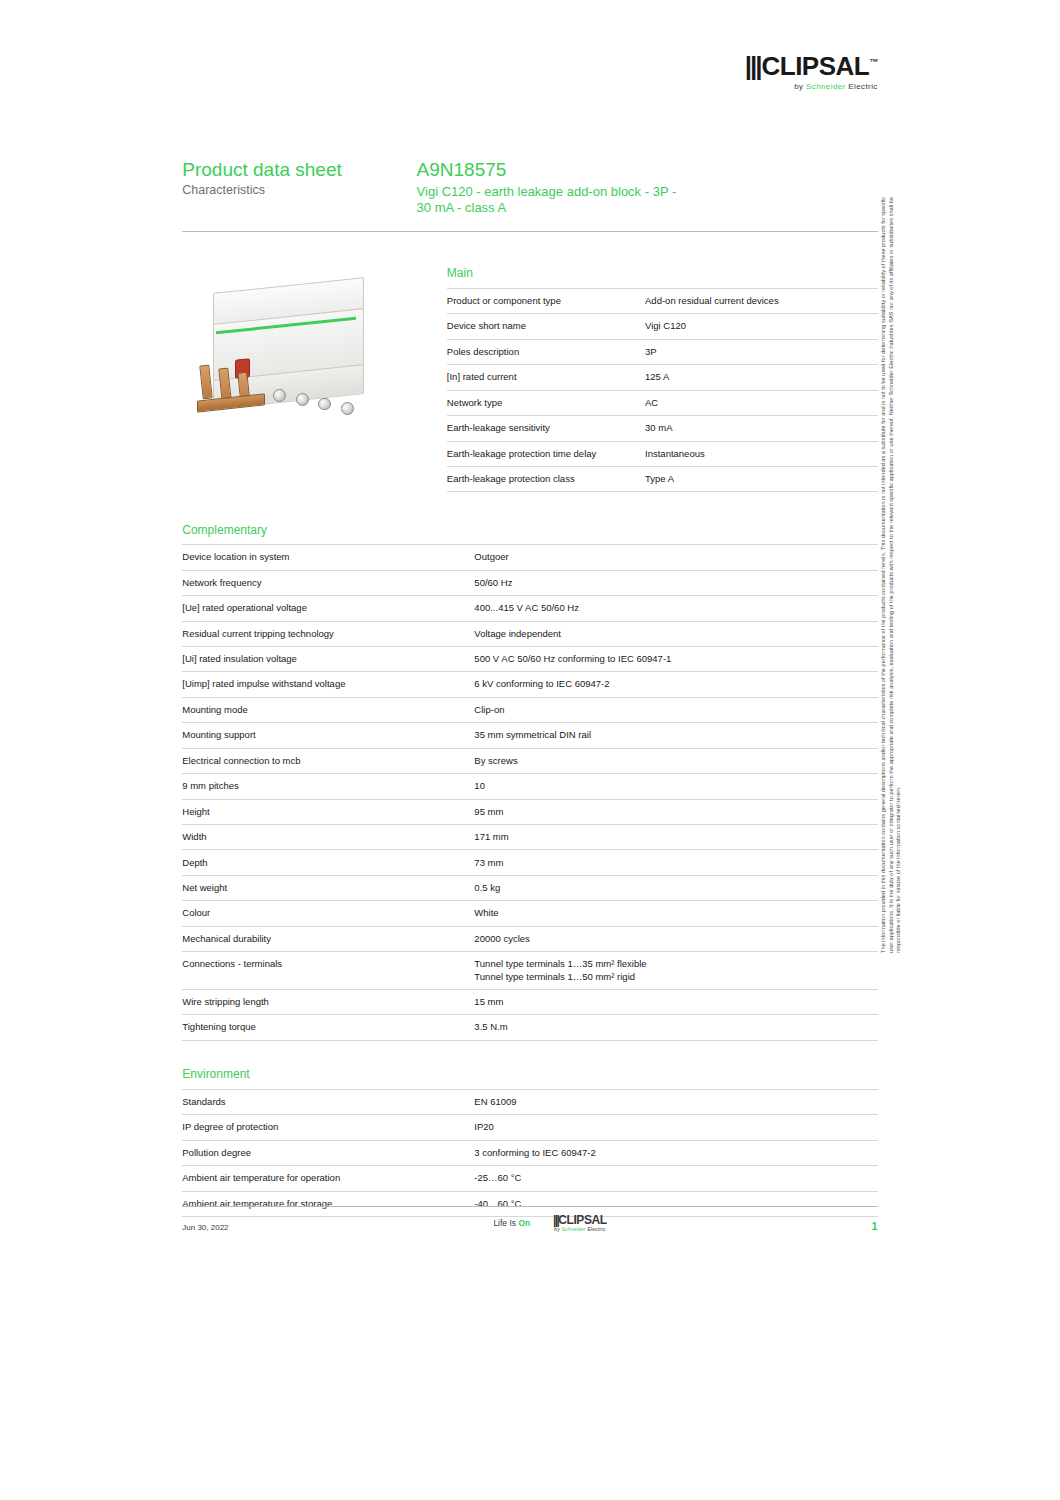|||CLIPSAL™
by Schneider Electric
Product data sheet
Characteristics
A9N18575
Vigi C120 - earth leakage add-on block - 3P -
30 mA - class A
Main
| Product or component type | Add-on residual current devices |
| Device short name | Vigi C120 |
| Poles description | 3P |
| [In] rated current | 125 A |
| Network type | AC |
| Earth-leakage sensitivity | 30 mA |
| Earth-leakage protection time delay | Instantaneous |
| Earth-leakage protection class | Type A |
Complementary
| Device location in system | Outgoer |
| Network frequency | 50/60 Hz |
| [Ue] rated operational voltage | 400...415 V AC 50/60 Hz |
| Residual current tripping technology | Voltage independent |
| [Ui] rated insulation voltage | 500 V AC 50/60 Hz conforming to IEC 60947-1 |
| [Uimp] rated impulse withstand voltage | 6 kV conforming to IEC 60947-2 |
| Mounting mode | Clip-on |
| Mounting support | 35 mm symmetrical DIN rail |
| Electrical connection to mcb | By screws |
| 9 mm pitches | 10 |
| Height | 95 mm |
| Width | 171 mm |
| Depth | 73 mm |
| Net weight | 0.5 kg |
| Colour | White |
| Mechanical durability | 20000 cycles |
| Connections - terminals | Tunnel type terminals 1…35 mm² flexible Tunnel type terminals 1…50 mm² rigid |
| Wire stripping length | 15 mm |
| Tightening torque | 3.5 N.m |
Environment
| Standards | EN 61009 |
| IP degree of protection | IP20 |
| Pollution degree | 3 conforming to IEC 60947-2 |
| Ambient air temperature for operation | -25…60 °C |
| Ambient air temperature for storage | -40…60 °C |
The information provided in this documentation contains general descriptions and/or technical characteristics of the performance of the products contained herein. This documentation is not intended as a substitute for and is not to be used for determining suitability or reliability of these products for specific user applications. It is the duty of any such user or integrator to perform the appropriate and complete risk analysis, evaluation and testing of the products with respect to the relevant specific application or use thereof. Neither Schneider Electric Industries SAS nor any of its affiliates or subsidiaries shall be responsible or liable for misuse of the information contained herein.
Jun 30, 2022
Life Is On |||CLIPSALby Schneider Electric
1